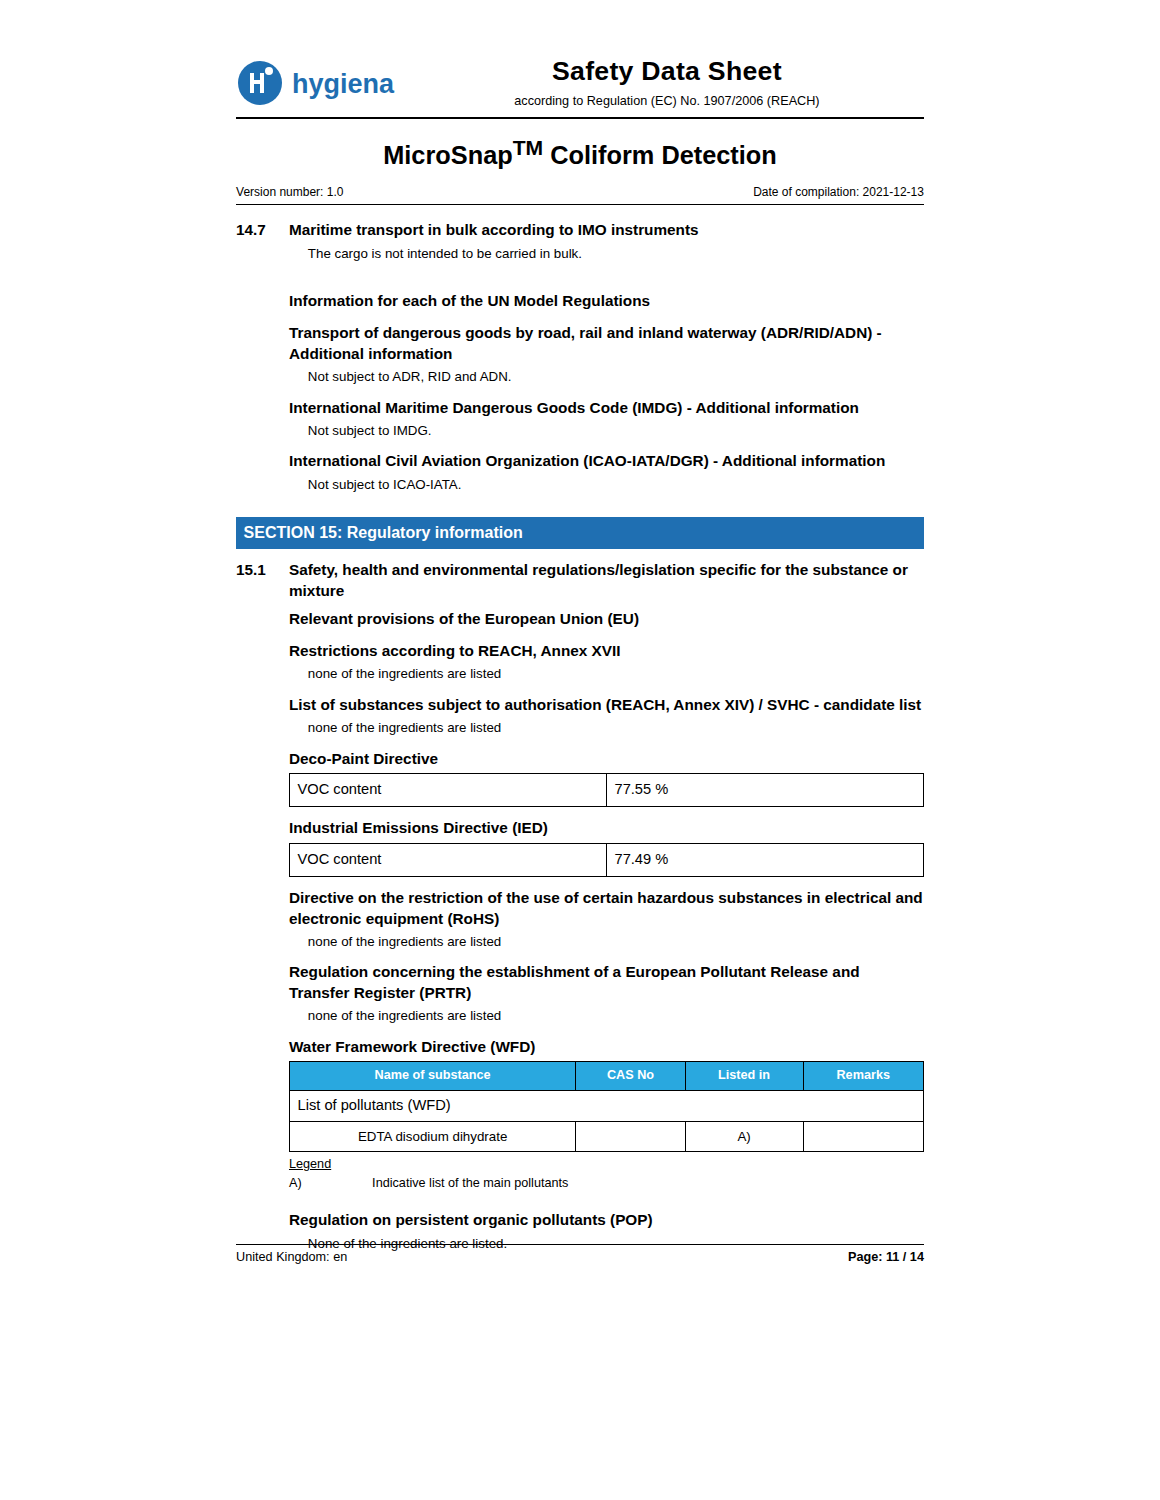hygiena
Safety Data Sheet
according to Regulation (EC) No. 1907/2006 (REACH)
MicroSnapTM Coliform Detection
Version number: 1.0 Date of compilation: 2021-12-13
14.7
Maritime transport in bulk according to IMO instruments
The cargo is not intended to be carried in bulk.
Information for each of the UN Model Regulations
Transport of dangerous goods by road, rail and inland waterway (ADR/RID/ADN) - Additional information
Not subject to ADR, RID and ADN.
International Maritime Dangerous Goods Code (IMDG) - Additional information
Not subject to IMDG.
International Civil Aviation Organization (ICAO-IATA/DGR) - Additional information
Not subject to ICAO-IATA.
SECTION 15: Regulatory information
15.1
Safety, health and environmental regulations/legislation specific for the substance or mixture
Relevant provisions of the European Union (EU)
Restrictions according to REACH, Annex XVII
none of the ingredients are listed
List of substances subject to authorisation (REACH, Annex XIV) / SVHC - candidate list
none of the ingredients are listed
Deco-Paint Directive
| VOC content | 77.55 % |
Industrial Emissions Directive (IED)
| VOC content | 77.49 % |
Directive on the restriction of the use of certain hazardous substances in electrical and electronic equipment (RoHS)
none of the ingredients are listed
Regulation concerning the establishment of a European Pollutant Release and Transfer Register (PRTR)
none of the ingredients are listed
Water Framework Directive (WFD)
| List of pollutants (WFD) |
| Name of substance | CAS No | Listed in | Remarks |
| EDTA disodium dihydrate | | A) | |
Legend
A)
Indicative list of the main pollutants
Regulation on persistent organic pollutants (POP)
None of the ingredients are listed.
United Kingdom: en Page: 11 / 14